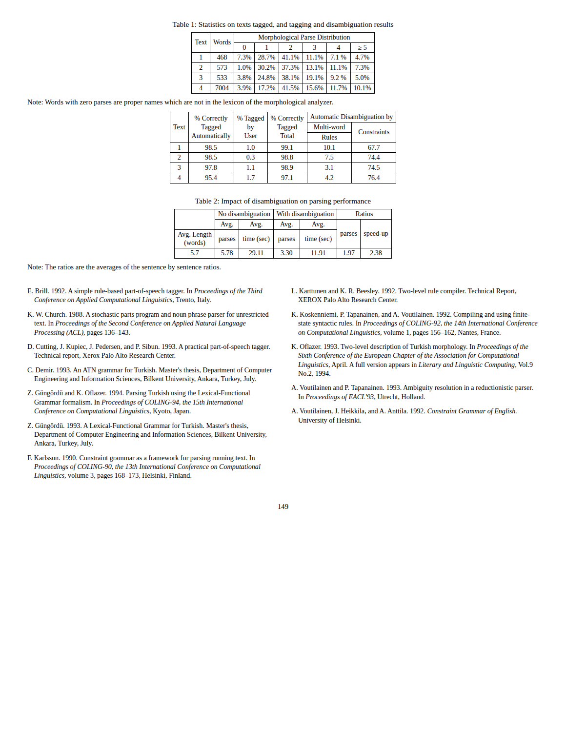Table 1: Statistics on texts tagged, and tagging and disambiguation results
| Text | Words | Morphological Parse Distribution |
| 0 | 1 | 2 | 3 | 4 | ≥ 5 |
| 1 | 468 | 7.3% | 28.7% | 41.1% | 11.1% | 7.1 % | 4.7% |
| 2 | 573 | 1.0% | 30.2% | 37.3% | 13.1% | 11.1% | 7.3% |
| 3 | 533 | 3.8% | 24.8% | 38.1% | 19.1% | 9.2 % | 5.0% |
| 4 | 7004 | 3.9% | 17.2% | 41.5% | 15.6% | 11.7% | 10.1% |
Note: Words with zero parses are proper names which are not in the lexicon of the morphological analyzer.
| Text | % Correctly Tagged Automatically | % Tagged by User | % Correctly Tagged Total | Automatic Disambiguation by |
| Multi-word | Constraints |
| Rules |
| 1 | 98.5 | 1.0 | 99.1 | 10.1 | 67.7 |
| 2 | 98.5 | 0.3 | 98.8 | 7.5 | 74.4 |
| 3 | 97.8 | 1.1 | 98.9 | 3.1 | 74.5 |
| 4 | 95.4 | 1.7 | 97.1 | 4.2 | 76.4 |
Table 2: Impact of disambiguation on parsing performance
| | No disambiguation | With disambiguation | Ratios |
| Avg. | Avg. | Avg. | Avg. | parses | speed-up |
| Avg. Length (words) | parses | time (sec) | parses | time (sec) |
| 5.7 | 5.78 | 29.11 | 3.30 | 11.91 | 1.97 | 2.38 |
Note: The ratios are the averages of the sentence by sentence ratios.
E. Brill. 1992. A simple rule-based part-of-speech tagger. In Proceedings of the Third Conference on Applied Computational Linguistics, Trento, Italy.
K. W. Church. 1988. A stochastic parts program and noun phrase parser for unrestricted text. In Proceedings of the Second Conference on Applied Natural Language Processing (ACL), pages 136–143.
D. Cutting, J. Kupiec, J. Pedersen, and P. Sibun. 1993. A practical part-of-speech tagger. Technical report, Xerox Palo Alto Research Center.
C. Demir. 1993. An ATN grammar for Turkish. Master's thesis, Department of Computer Engineering and Information Sciences, Bilkent University, Ankara, Turkey, July.
Z. Güngördü and K. Oflazer. 1994. Parsing Turkish using the Lexical-Functional Grammar formalism. In Proceedings of COLING-94, the 15th International Conference on Computational Linguistics, Kyoto, Japan.
Z. Güngördü. 1993. A Lexical-Functional Grammar for Turkish. Master's thesis, Department of Computer Engineering and Information Sciences, Bilkent University, Ankara, Turkey, July.
F. Karlsson. 1990. Constraint grammar as a framework for parsing running text. In Proceedings of COLING-90, the 13th International Conference on Computational Linguistics, volume 3, pages 168–173, Helsinki, Finland.
L. Karttunen and K. R. Beesley. 1992. Two-level rule compiler. Technical Report, XEROX Palo Alto Research Center.
K. Koskenniemi, P. Tapanainen, and A. Voutilainen. 1992. Compiling and using finite-state syntactic rules. In Proceedings of COLING-92, the 14th International Conference on Computational Linguistics, volume 1, pages 156–162, Nantes, France.
K. Oflazer. 1993. Two-level description of Turkish morphology. In Proceedings of the Sixth Conference of the European Chapter of the Association for Computational Linguistics, April. A full version appears in Literary and Linguistic Computing, Vol.9 No.2, 1994.
A. Voutilainen and P. Tapanainen. 1993. Ambiguity resolution in a reductionistic parser. In Proceedings of EACL'93, Utrecht, Holland.
A. Voutilainen, J. Heikkila, and A. Anttila. 1992. Constraint Grammar of English. University of Helsinki.
149